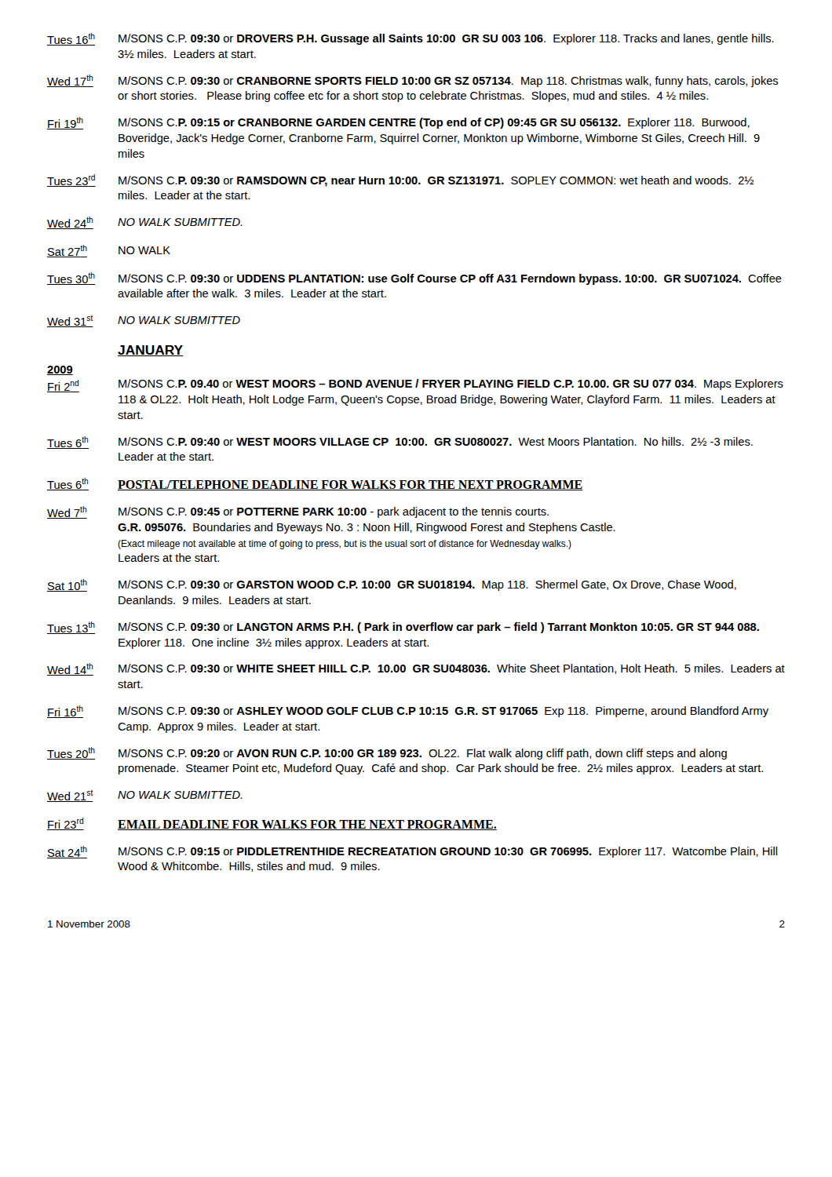| Tues 16 th | M/SONS C.P. 09:30 or DROVERS P.H. Gussage all Saints 10:00 GR SU 003 106 . Explorer 118. Tracks and lanes, gentle hills. 3½ miles. Leaders at start. |
| Wed 17 th | M/SONS C.P. 09:30 or CRANBORNE SPORTS FIELD 10:00 GR SZ 057134 . Map 118. Christmas walk, funny hats, carols, jokes or short stories. Please bring coffee etc for a short stop to celebrate Christmas. Slopes, mud and stiles. 4 ½ miles. |
| Fri 19 th | M/SONS C. P. 09:15 or CRANBORNE GARDEN CENTRE (Top end of CP) 09:45 GR SU 056132. Explorer 118. Burwood, Boveridge, Jack's Hedge Corner, Cranborne Farm, Squirrel Corner, Monkton up Wimborne, Wimborne St Giles, Creech Hill. 9 miles |
| Tues 23 rd | M/SONS C. P. 09:30 or RAMSDOWN CP, near Hurn 10:00. GR SZ131971. SOPLEY COMMON: wet heath and woods. 2½ miles. Leader at the start. |
| Wed 24 th | NO WALK SUBMITTED. |
| Sat 27 th | NO WALK |
| Tues 30 th | M/SONS C.P. 09:30 or UDDENS PLANTATION: use Golf Course CP off A31 Ferndown bypass. 10:00. GR SU071024. Coffee available after the walk. 3 miles. Leader at the start. |
| Wed 31 st | NO WALK SUBMITTED |
JANUARY
| 2009 Fri 2 nd | M/SONS C. P. 09.40 or WEST MOORS – BOND AVENUE / FRYER PLAYING FIELD C.P. 10.00. GR SU 077 034 . Maps Explorers 118 & OL22. Holt Heath, Holt Lodge Farm, Queen's Copse, Broad Bridge, Bowering Water, Clayford Farm. 11 miles. Leaders at start. |
| Tues 6 th | M/SONS C. P. 09:40 or WEST MOORS VILLAGE CP 10:00. GR SU080027. West Moors Plantation. No hills. 2½ -3 miles. Leader at the start. |
| Tues 6 th | POSTAL/TELEPHONE DEADLINE FOR WALKS FOR THE NEXT PROGRAMME |
| Wed 7 th | M/SONS C.P. 09:45 or POTTERNE PARK 10:00 - park adjacent to the tennis courts. G.R. 095076. Boundaries and Byeways No. 3 : Noon Hill, Ringwood Forest and Stephens Castle. (Exact mileage not available at time of going to press, but is the usual sort of distance for Wednesday walks.) Leaders at the start. |
| Sat 10 th | M/SONS C.P. 09:30 or GARSTON WOOD C.P. 10:00 GR SU018194. Map 118. Shermel Gate, Ox Drove, Chase Wood, Deanlands. 9 miles. Leaders at start. |
| Tues 13 th | M/SONS C.P. 09:30 or LANGTON ARMS P.H. ( Park in overflow car park – field ) Tarrant Monkton 10:05. GR ST 944 088. Explorer 118. One incline 3½ miles approx. Leaders at start. |
| Wed 14 th | M/SONS C.P. 09:30 or WHITE SHEET HIILL C.P. 10.00 GR SU048036. White Sheet Plantation, Holt Heath. 5 miles. Leaders at start. |
| Fri 16 th | M/SONS C.P. 09:30 or ASHLEY WOOD GOLF CLUB C.P 10:15 G.R. ST 917065 Exp 118. Pimperne, around Blandford Army Camp. Approx 9 miles. Leader at start. |
| Tues 20 th | M/SONS C.P. 09:20 or AVON RUN C.P. 10:00 GR 189 923. OL22. Flat walk along cliff path, down cliff steps and along promenade. Steamer Point etc, Mudeford Quay. Café and shop. Car Park should be free. 2½ miles approx. Leaders at start. |
| Wed 21 st | NO WALK SUBMITTED. |
| Fri 23 rd | EMAIL DEADLINE FOR WALKS FOR THE NEXT PROGRAMME. |
| Sat 24 th | M/SONS C.P. 09:15 or PIDDLETRENTHIDE RECREATATION GROUND 10:30 GR 706995. Explorer 117. Watcombe Plain, Hill Wood & Whitcombe. Hills, stiles and mud. 9 miles. |
1 November 2008 2